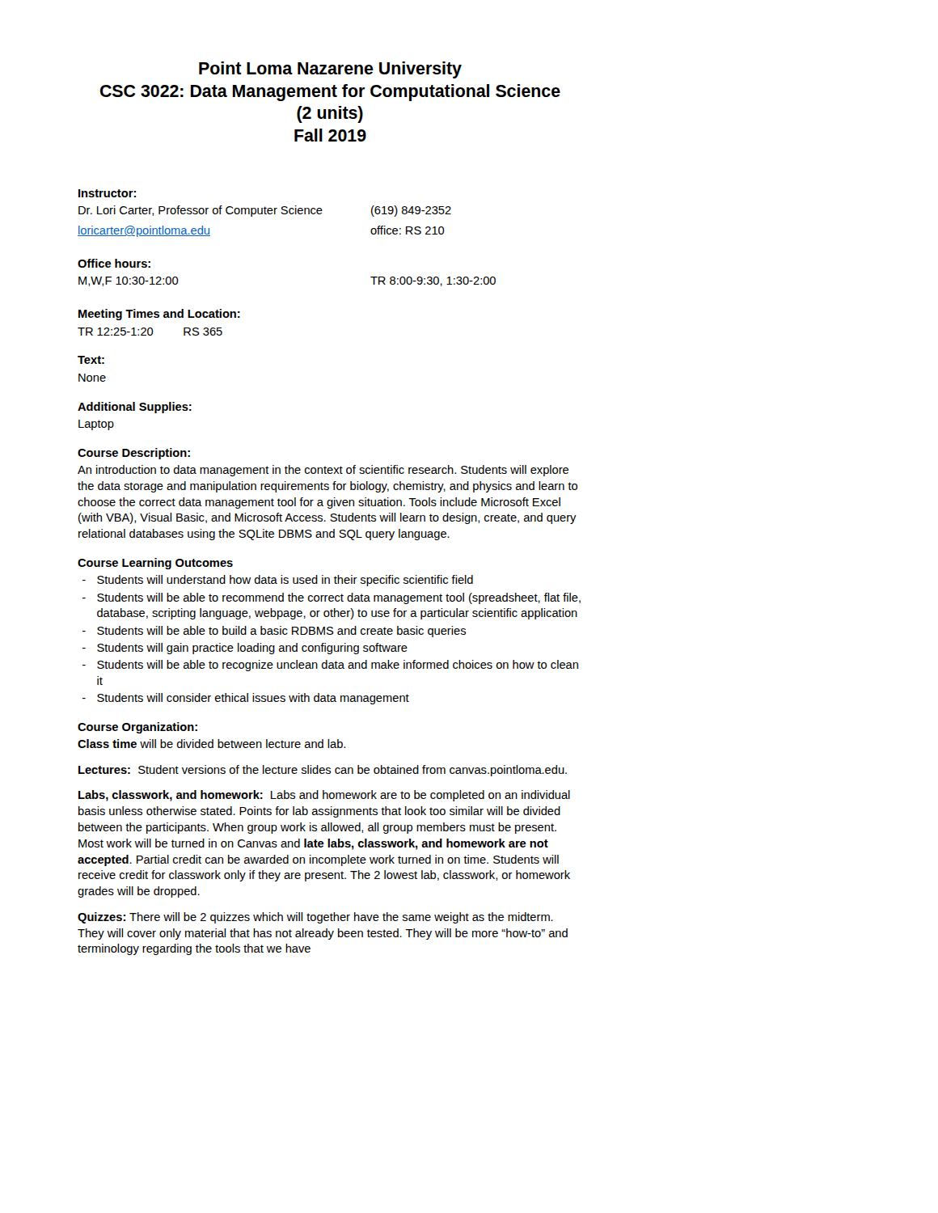Point Loma Nazarene University CSC 3022: Data Management for Computational Science (2 units) Fall 2019
Instructor:
Dr. Lori Carter, Professor of Computer Science
loricarter@pointloma.edu
(619) 849-2352
office: RS 210
Office hours:
M,W,F 10:30-12:00
TR 8:00-9:30, 1:30-2:00
Meeting Times and Location:
TR 12:25-1:20 RS 365
Text:
None
Additional Supplies:
Laptop
Course Description:
An introduction to data management in the context of scientific research. Students will explore the data storage and manipulation requirements for biology, chemistry, and physics and learn to choose the correct data management tool for a given situation. Tools include Microsoft Excel (with VBA), Visual Basic, and Microsoft Access. Students will learn to design, create, and query relational databases using the SQLite DBMS and SQL query language.
Course Learning Outcomes
Students will understand how data is used in their specific scientific field
Students will be able to recommend the correct data management tool (spreadsheet, flat file, database, scripting language, webpage, or other) to use for a particular scientific application
Students will be able to build a basic RDBMS and create basic queries
Students will gain practice loading and configuring software
Students will be able to recognize unclean data and make informed choices on how to clean it
Students will consider ethical issues with data management
Course Organization:
Class time will be divided between lecture and lab.
Lectures: Student versions of the lecture slides can be obtained from canvas.pointloma.edu.
Labs, classwork, and homework: Labs and homework are to be completed on an individual basis unless otherwise stated. Points for lab assignments that look too similar will be divided between the participants. When group work is allowed, all group members must be present. Most work will be turned in on Canvas and late labs, classwork, and homework are not accepted. Partial credit can be awarded on incomplete work turned in on time. Students will receive credit for classwork only if they are present. The 2 lowest lab, classwork, or homework grades will be dropped.
Quizzes: There will be 2 quizzes which will together have the same weight as the midterm. They will cover only material that has not already been tested. They will be more “how-to” and terminology regarding the tools that we have